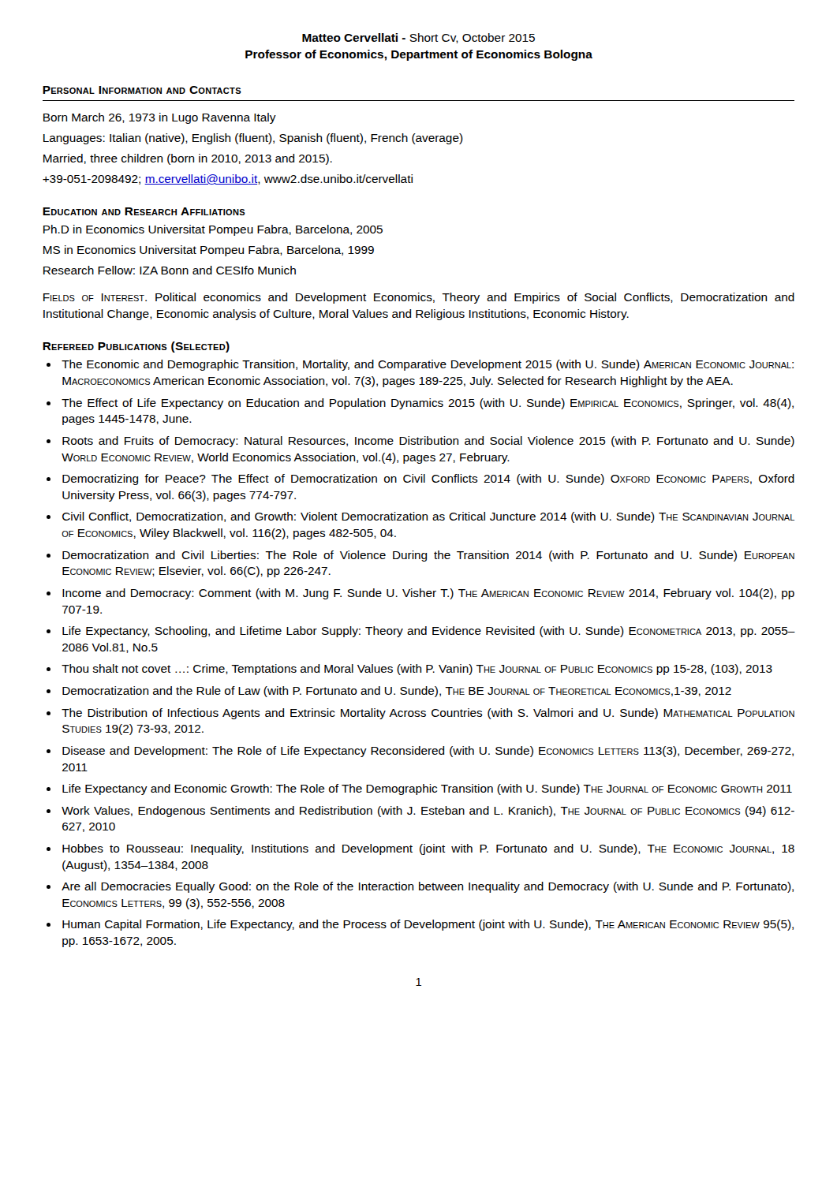Matteo Cervellati - Short Cv, October 2015 Professor of Economics, Department of Economics Bologna
Personal Information and Contacts
Born March 26, 1973 in Lugo Ravenna Italy
Languages: Italian (native), English (fluent), Spanish (fluent), French (average)
Married, three children (born in 2010, 2013 and 2015).
+39-051-2098492; m.cervellati@unibo.it, www2.dse.unibo.it/cervellati
Education and Research Affiliations
Ph.D in Economics Universitat Pompeu Fabra, Barcelona, 2005
MS in Economics Universitat Pompeu Fabra, Barcelona, 1999
Research Fellow: IZA Bonn and CESIfo Munich
Fields of Interest. Political economics and Development Economics, Theory and Empirics of Social Conflicts, Democratization and Institutional Change, Economic analysis of Culture, Moral Values and Religious Institutions, Economic History.
Refereed Publications (Selected)
The Economic and Demographic Transition, Mortality, and Comparative Development 2015 (with U. Sunde) American Economic Journal: Macroeconomics American Economic Association, vol. 7(3), pages 189-225, July. Selected for Research Highlight by the AEA.
The Effect of Life Expectancy on Education and Population Dynamics 2015 (with U. Sunde) Empirical Economics, Springer, vol. 48(4), pages 1445-1478, June.
Roots and Fruits of Democracy: Natural Resources, Income Distribution and Social Violence 2015 (with P. Fortunato and U. Sunde) World Economic Review, World Economics Association, vol.(4), pages 27, February.
Democratizing for Peace? The Effect of Democratization on Civil Conflicts 2014 (with U. Sunde) Oxford Economic Papers, Oxford University Press, vol. 66(3), pages 774-797.
Civil Conflict, Democratization, and Growth: Violent Democratization as Critical Juncture 2014 (with U. Sunde) The Scandinavian Journal of Economics, Wiley Blackwell, vol. 116(2), pages 482-505, 04.
Democratization and Civil Liberties: The Role of Violence During the Transition 2014 (with P. Fortunato and U. Sunde) European Economic Review; Elsevier, vol. 66(C), pp 226-247.
Income and Democracy: Comment (with M. Jung F. Sunde U. Visher T.) The American Economic Review 2014, February vol. 104(2), pp 707-19.
Life Expectancy, Schooling, and Lifetime Labor Supply: Theory and Evidence Revisited (with U. Sunde) Econometrica 2013, pp. 2055–2086 Vol.81, No.5
Thou shalt not covet …: Crime, Temptations and Moral Values (with P. Vanin) The Journal of Public Economics pp 15-28, (103), 2013
Democratization and the Rule of Law (with P. Fortunato and U. Sunde), The BE Journal of Theoretical Economics,1-39, 2012
The Distribution of Infectious Agents and Extrinsic Mortality Across Countries (with S. Valmori and U. Sunde) Mathematical Population Studies 19(2) 73-93, 2012.
Disease and Development: The Role of Life Expectancy Reconsidered (with U. Sunde) Economics Letters 113(3), December, 269-272, 2011
Life Expectancy and Economic Growth: The Role of The Demographic Transition (with U. Sunde) The Journal of Economic Growth 2011
Work Values, Endogenous Sentiments and Redistribution (with J. Esteban and L. Kranich), The Journal of Public Economics (94) 612-627, 2010
Hobbes to Rousseau: Inequality, Institutions and Development (joint with P. Fortunato and U. Sunde), The Economic Journal, 18 (August), 1354–1384, 2008
Are all Democracies Equally Good: on the Role of the Interaction between Inequality and Democracy (with U. Sunde and P. Fortunato), Economics Letters, 99 (3), 552-556, 2008
Human Capital Formation, Life Expectancy, and the Process of Development (joint with U. Sunde), The American Economic Review 95(5), pp. 1653-1672, 2005.
1